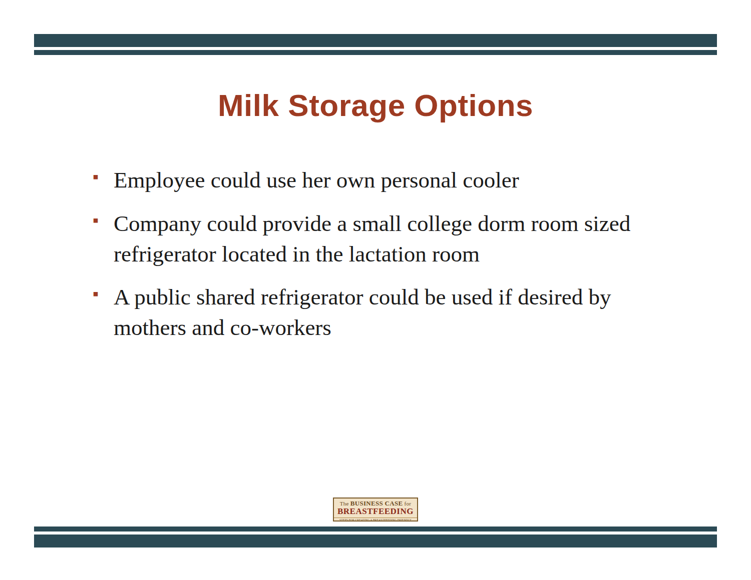Milk Storage Options
Employee could use her own personal cooler
Company could provide a small college dorm room sized refrigerator located in the lactation room
A public shared refrigerator could be used if desired by mothers and co-workers
The BUSINESS CASE for
BREASTFEEDING
STEPS FOR CREATING A BREASTFEEDING FRIENDLY WORKSITE